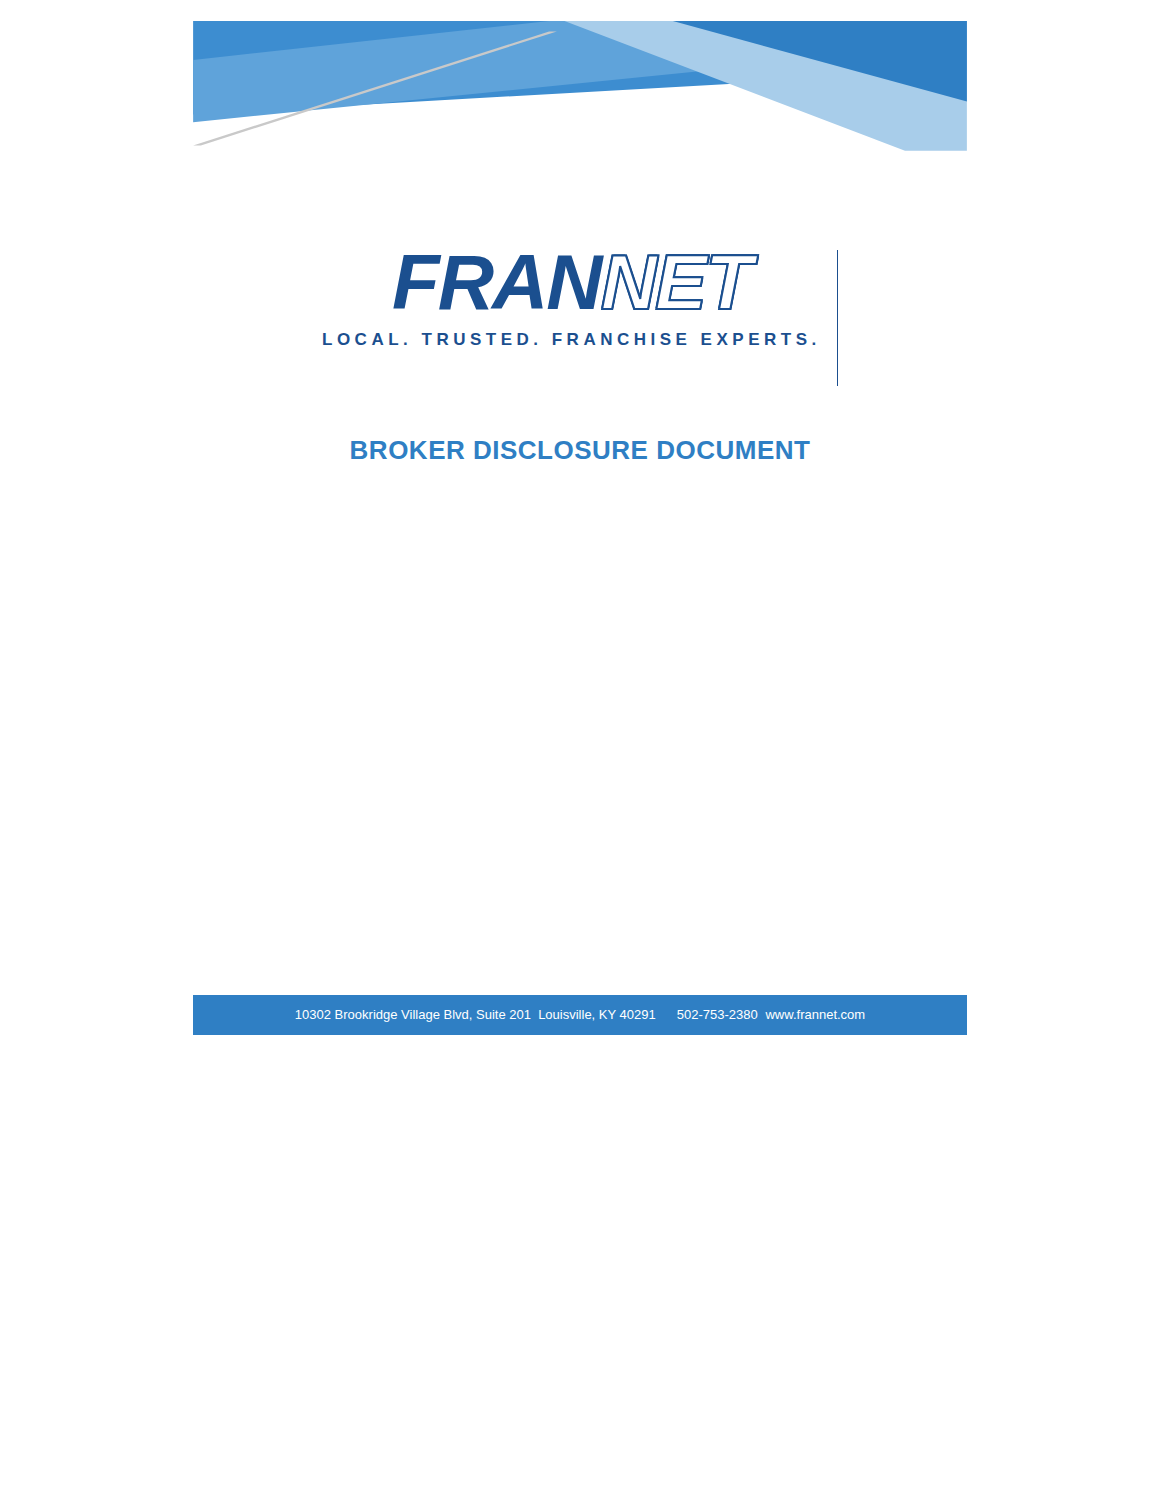FRANNET
LOCAL. TRUSTED. FRANCHISE EXPERTS.
BROKER DISCLOSURE DOCUMENT
10302 Brookridge Village Blvd, Suite 201 Louisville, KY 40291 502-753-2380 www.frannet.com